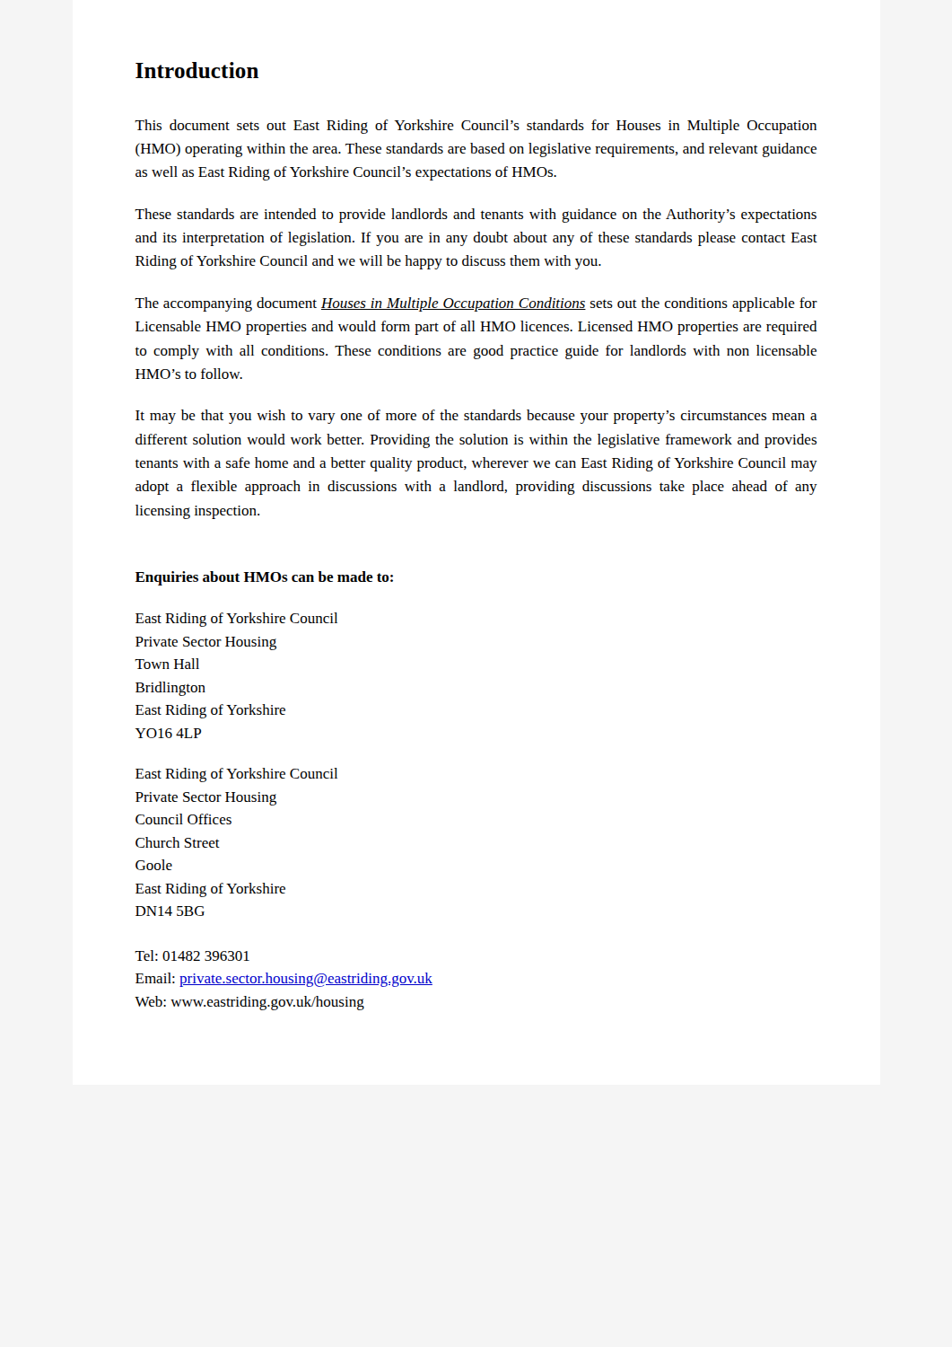Introduction
This document sets out East Riding of Yorkshire Council’s standards for Houses in Multiple Occupation (HMO) operating within the area. These standards are based on legislative requirements, and relevant guidance as well as East Riding of Yorkshire Council’s expectations of HMOs.
These standards are intended to provide landlords and tenants with guidance on the Authority’s expectations and its interpretation of legislation. If you are in any doubt about any of these standards please contact East Riding of Yorkshire Council and we will be happy to discuss them with you.
The accompanying document Houses in Multiple Occupation Conditions sets out the conditions applicable for Licensable HMO properties and would form part of all HMO licences. Licensed HMO properties are required to comply with all conditions. These conditions are good practice guide for landlords with non licensable HMO’s to follow.
It may be that you wish to vary one of more of the standards because your property’s circumstances mean a different solution would work better. Providing the solution is within the legislative framework and provides tenants with a safe home and a better quality product, wherever we can East Riding of Yorkshire Council may adopt a flexible approach in discussions with a landlord, providing discussions take place ahead of any licensing inspection.
Enquiries about HMOs can be made to:
East Riding of Yorkshire Council
Private Sector Housing
Town Hall
Bridlington
East Riding of Yorkshire
YO16 4LP East Riding of Yorkshire Council
Private Sector Housing
Council Offices
Church Street
Goole
East Riding of Yorkshire
DN14 5BG
Tel: 01482 396301
Email: private.sector.housing@eastriding.gov.uk
Web: www.eastriding.gov.uk/housing